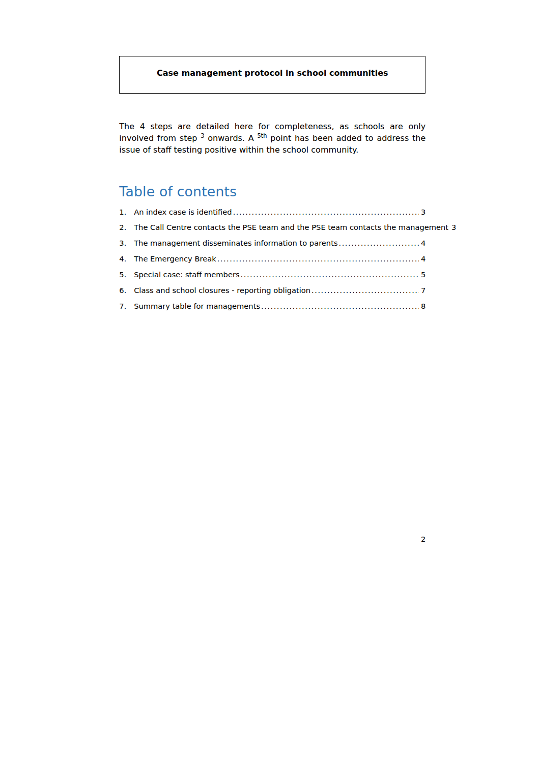Case management protocol in school communities
The 4 steps are detailed here for completeness, as schools are only involved from step 3 onwards. A 5th point has been added to address the issue of staff testing positive within the school community.
Table of contents
1. An index case is identified ........................................................................................................... 3
2. The Call Centre contacts the PSE team and the PSE team contacts the management ................... 3
3. The management disseminates information to parents ............................................................... 4
4. The Emergency Break ....................................................................................................... 4
5. Special case: staff members ......................................................................................... 5
6. Class and school closures - reporting obligation ............................................................................. 7
7. Summary table for managements .................................................................................................. 8
2